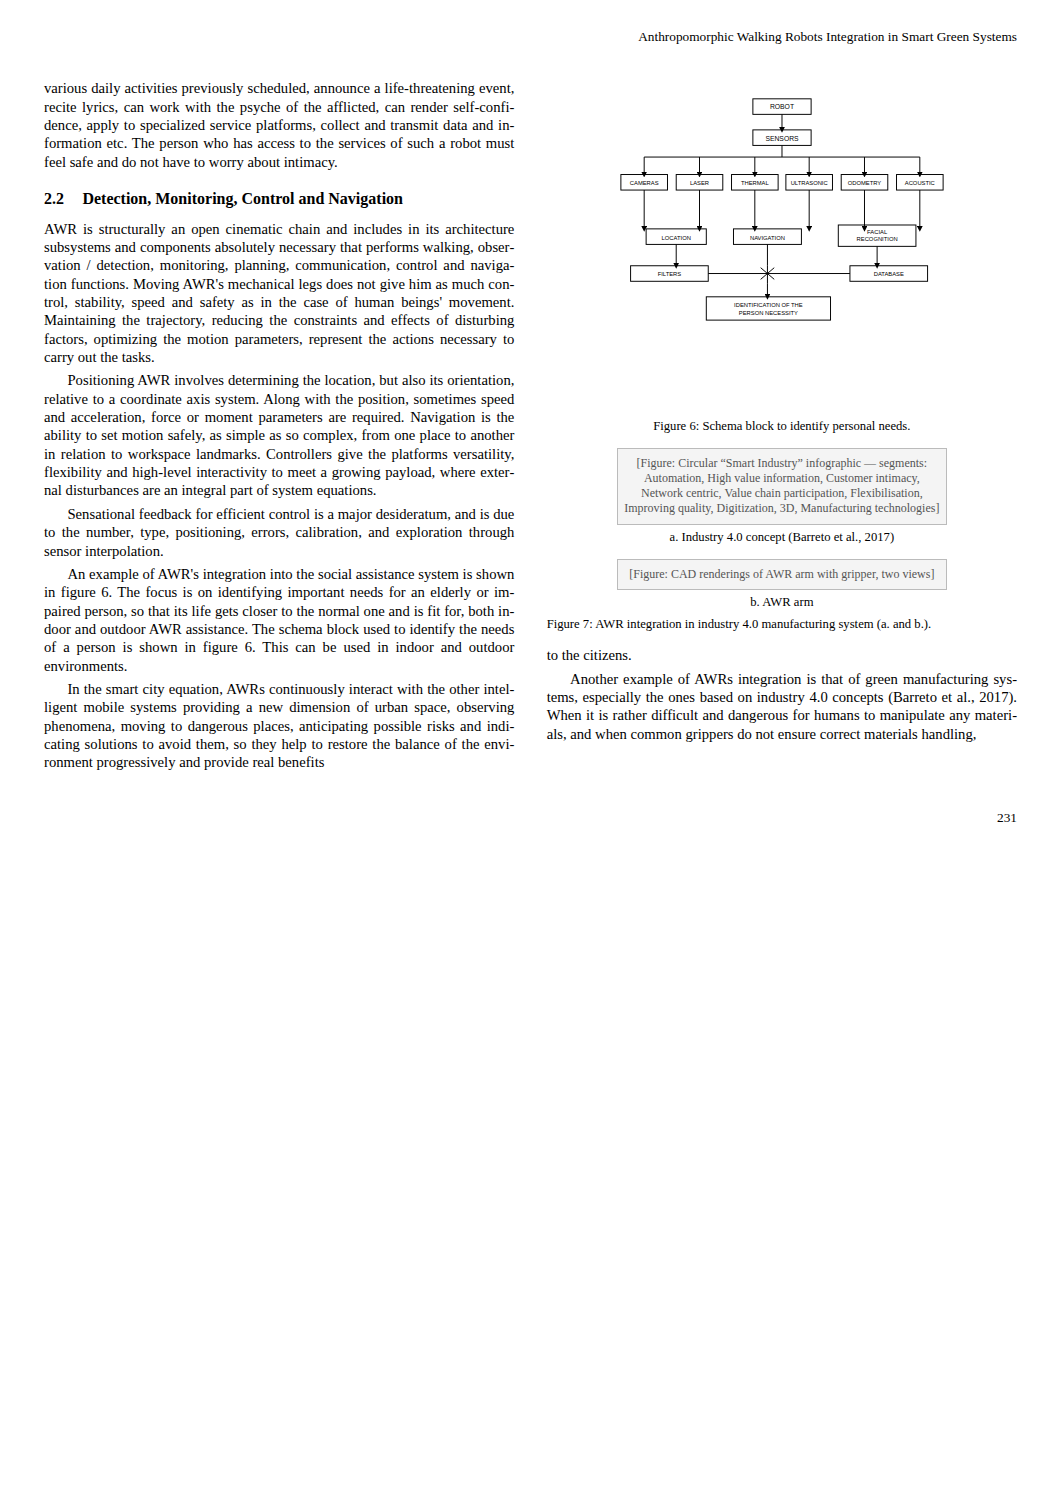Anthropomorphic Walking Robots Integration in Smart Green Systems
various daily activities previously scheduled, announce a life-threatening event, recite lyrics, can work with the psyche of the afflicted, can render self-confidence, apply to specialized service platforms, collect and transmit data and information etc. The person who has access to the services of such a robot must feel safe and do not have to worry about intimacy.
2.2 Detection, Monitoring, Control and Navigation
AWR is structurally an open cinematic chain and includes in its architecture subsystems and components absolutely necessary that performs walking, observation / detection, monitoring, planning, communication, control and navigation functions. Moving AWR's mechanical legs does not give him as much control, stability, speed and safety as in the case of human beings' movement. Maintaining the trajectory, reducing the constraints and effects of disturbing factors, optimizing the motion parameters, represent the actions necessary to carry out the tasks.
Positioning AWR involves determining the location, but also its orientation, relative to a coordinate axis system. Along with the position, sometimes speed and acceleration, force or moment parameters are required. Navigation is the ability to set motion safely, as simple as so complex, from one place to another in relation to workspace landmarks. Controllers give the platforms versatility, flexibility and high-level interactivity to meet a growing payload, where external disturbances are an integral part of system equations.
Sensational feedback for efficient control is a major desideratum, and is due to the number, type, positioning, errors, calibration, and exploration through sensor interpolation.
An example of AWR's integration into the social assistance system is shown in figure 6. The focus is on identifying important needs for an elderly or impaired person, so that its life gets closer to the normal one and is fit for, both indoor and outdoor AWR assistance. The schema block used to identify the needs of a person is shown in figure 6. This can be used in indoor and outdoor environments.
In the smart city equation, AWRs continuously interact with the other intelligent mobile systems providing a new dimension of urban space, observing phenomena, moving to dangerous places, anticipating possible risks and indicating solutions to avoid them, so they help to restore the balance of the environment progressively and provide real benefits
ROBOT SENSORS CAMERAS LASER THERMAL ULTRASONIC ODOMETRY ACOUSTIC LOCATION NAVIGATION FACIAL RECOGNITION FILTERS DATABASE IDENTIFICATION OF THE PERSON NECESSITY
Figure 6: Schema block to identify personal needs.
[Figure: Circular “Smart Industry” infographic — segments: Automation, High value information, Customer intimacy, Network centric, Value chain participation, Flexibilisation, Improving quality, Digitization, 3D, Manufacturing technologies]
a. Industry 4.0 concept (Barreto et al., 2017)
[Figure: CAD renderings of AWR arm with gripper, two views]
b. AWR arm
Figure 7: AWR integration in industry 4.0 manufacturing system (a. and b.).
to the citizens.
Another example of AWRs integration is that of green manufacturing systems, especially the ones based on industry 4.0 concepts (Barreto et al., 2017). When it is rather difficult and dangerous for humans to manipulate any materials, and when common grippers do not ensure correct materials handling,
231